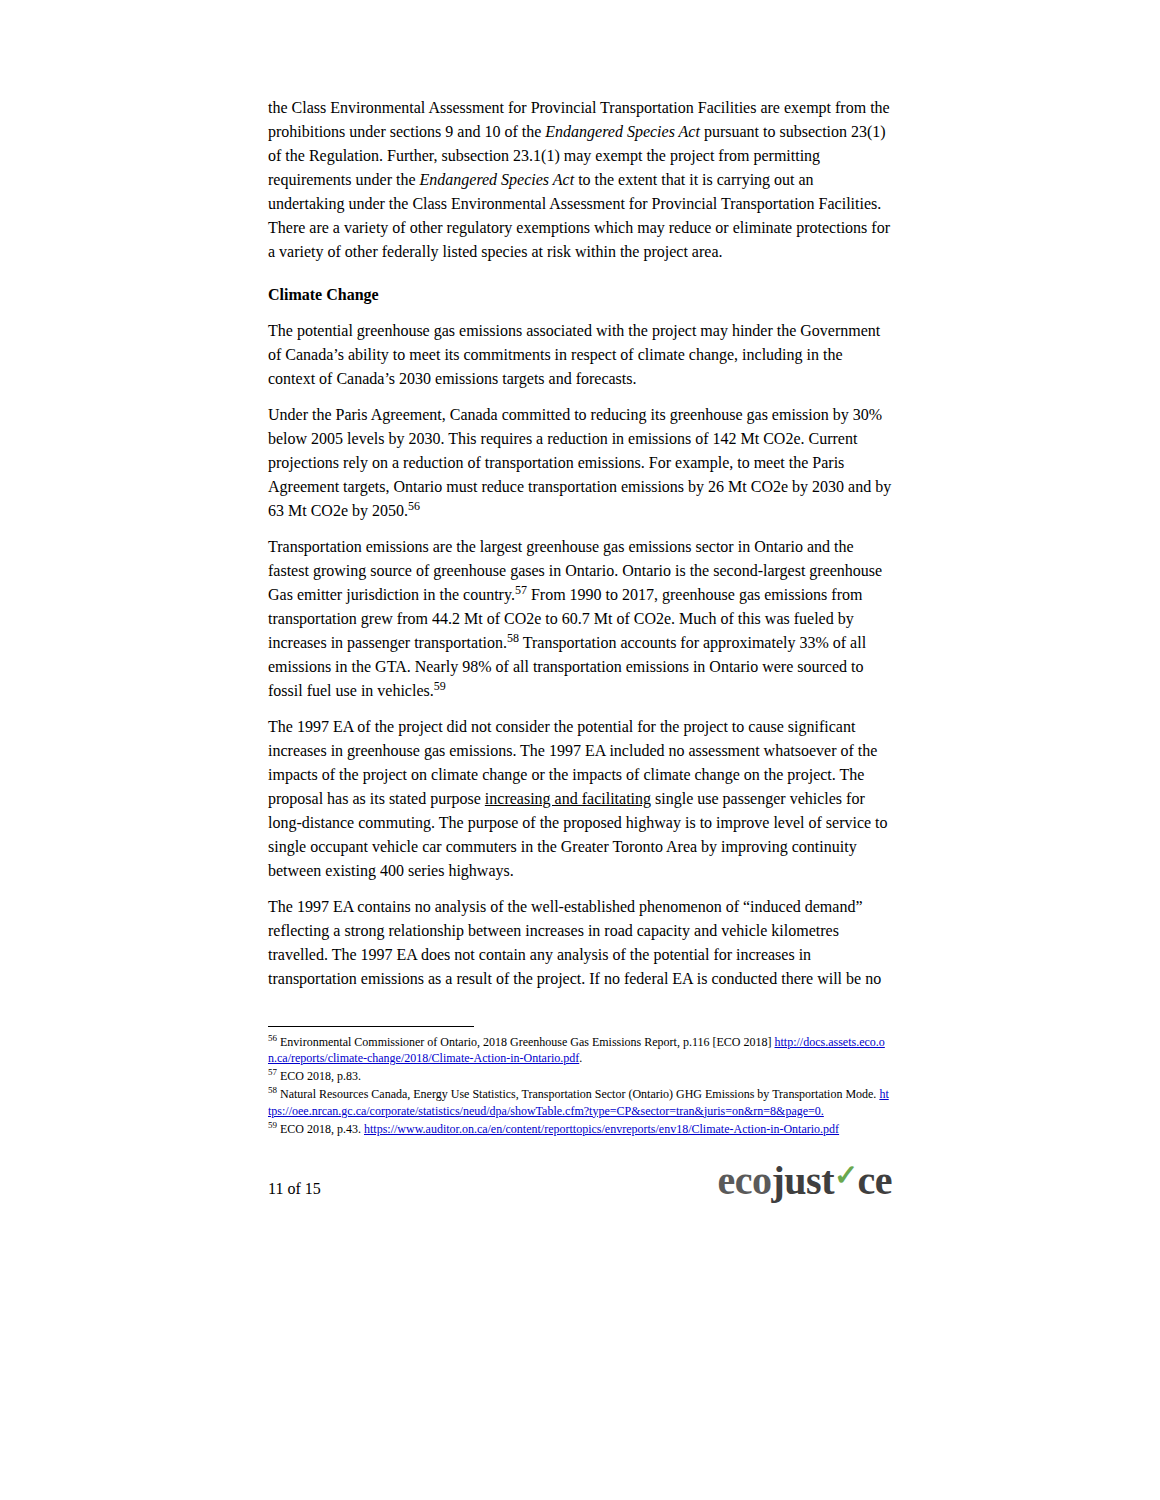the Class Environmental Assessment for Provincial Transportation Facilities are exempt from the prohibitions under sections 9 and 10 of the Endangered Species Act pursuant to subsection 23(1) of the Regulation. Further, subsection 23.1(1) may exempt the project from permitting requirements under the Endangered Species Act to the extent that it is carrying out an undertaking under the Class Environmental Assessment for Provincial Transportation Facilities. There are a variety of other regulatory exemptions which may reduce or eliminate protections for a variety of other federally listed species at risk within the project area.
Climate Change
The potential greenhouse gas emissions associated with the project may hinder the Government of Canada’s ability to meet its commitments in respect of climate change, including in the context of Canada’s 2030 emissions targets and forecasts.
Under the Paris Agreement, Canada committed to reducing its greenhouse gas emission by 30% below 2005 levels by 2030. This requires a reduction in emissions of 142 Mt CO2e. Current projections rely on a reduction of transportation emissions. For example, to meet the Paris Agreement targets, Ontario must reduce transportation emissions by 26 Mt CO2e by 2030 and by 63 Mt CO2e by 2050.56
Transportation emissions are the largest greenhouse gas emissions sector in Ontario and the fastest growing source of greenhouse gases in Ontario. Ontario is the second-largest greenhouse Gas emitter jurisdiction in the country.57 From 1990 to 2017, greenhouse gas emissions from transportation grew from 44.2 Mt of CO2e to 60.7 Mt of CO2e. Much of this was fueled by increases in passenger transportation.58 Transportation accounts for approximately 33% of all emissions in the GTA. Nearly 98% of all transportation emissions in Ontario were sourced to fossil fuel use in vehicles.59
The 1997 EA of the project did not consider the potential for the project to cause significant increases in greenhouse gas emissions. The 1997 EA included no assessment whatsoever of the impacts of the project on climate change or the impacts of climate change on the project. The proposal has as its stated purpose increasing and facilitating single use passenger vehicles for long-distance commuting. The purpose of the proposed highway is to improve level of service to single occupant vehicle car commuters in the Greater Toronto Area by improving continuity between existing 400 series highways.
The 1997 EA contains no analysis of the well-established phenomenon of “induced demand” reflecting a strong relationship between increases in road capacity and vehicle kilometres travelled. The 1997 EA does not contain any analysis of the potential for increases in transportation emissions as a result of the project. If no federal EA is conducted there will be no
56 Environmental Commissioner of Ontario, 2018 Greenhouse Gas Emissions Report, p.116 [ECO 2018] http://docs.assets.eco.on.ca/reports/climate-change/2018/Climate-Action-in-Ontario.pdf.
57 ECO 2018, p.83.
58 Natural Resources Canada, Energy Use Statistics, Transportation Sector (Ontario) GHG Emissions by Transportation Mode. https://oee.nrcan.gc.ca/corporate/statistics/neud/dpa/showTable.cfm?type=CP&sector=tran&juris=on&rn=8&page=0.
59 ECO 2018, p.43. https://www.auditor.on.ca/en/content/reporttopics/envreports/env18/Climate-Action-in-Ontario.pdf
11 of 15
eco just✓ce